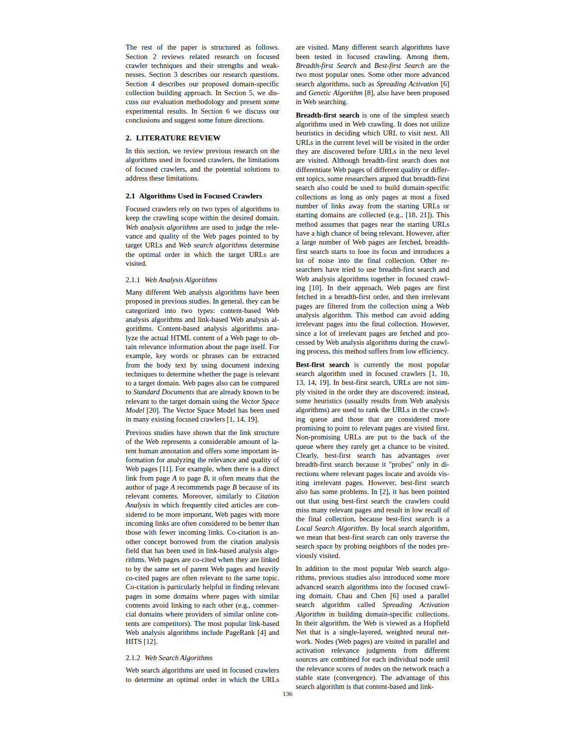The rest of the paper is structured as follows. Section 2 reviews related research on focused crawler techniques and their strengths and weaknesses. Section 3 describes our research questions. Section 4 describes our proposed domain-specific collection building approach. In Section 5, we discuss our evaluation methodology and present some experimental results. In Section 6 we discuss our conclusions and suggest some future directions.
2. LITERATURE REVIEW
In this section, we review previous research on the algorithms used in focused crawlers, the limitations of focused crawlers, and the potential solutions to address these limitations.
2.1 Algorithms Used in Focused Crawlers
Focused crawlers rely on two types of algorithms to keep the crawling scope within the desired domain. Web analysis algorithms are used to judge the relevance and quality of the Web pages pointed to by target URLs and Web search algorithms determine the optimal order in which the target URLs are visited.
2.1.1 Web Analysis Algorithms
Many different Web analysis algorithms have been proposed in previous studies. In general, they can be categorized into two types: content-based Web analysis algorithms and link-based Web analysis algorithms. Content-based analysis algorithms analyze the actual HTML content of a Web page to obtain relevance information about the page itself. For example, key words or phrases can be extracted from the body text by using document indexing techniques to determine whether the page is relevant to a target domain. Web pages also can be compared to Standard Documents that are already known to be relevant to the target domain using the Vector Space Model [20]. The Vector Space Model has been used in many existing focused crawlers [1, 14, 19].
Previous studies have shown that the link structure of the Web represents a considerable amount of latent human annotation and offers some important information for analyzing the relevance and quality of Web pages [11]. For example, when there is a direct link from page A to page B, it often means that the author of page A recommends page B because of its relevant contents. Moreover, similarly to Citation Analysis in which frequently cited articles are considered to be more important, Web pages with more incoming links are often considered to be better than those with fewer incoming links. Co-citation is another concept borrowed from the citation analysis field that has been used in link-based analysis algorithms. Web pages are co-cited when they are linked to by the same set of parent Web pages and heavily co-cited pages are often relevant to the same topic. Co-citation is particularly helpful in finding relevant pages in some domains where pages with similar contents avoid linking to each other (e.g., commercial domains where providers of similar online contents are competitors). The most popular link-based Web analysis algorithms include PageRank [4] and HITS [12].
2.1.2 Web Search Algorithms
Web search algorithms are used in focused crawlers to determine an optimal order in which the URLs are visited. Many different search algorithms have been tested in focused crawling. Among them, Breadth-first Search and Best-first Search are the two most popular ones. Some other more advanced search algorithms, such as Spreading Activation [6] and Genetic Algorithm [8], also have been proposed in Web searching.
Breadth-first search is one of the simplest search algorithms used in Web crawling. It does not utilize heuristics in deciding which URL to visit next. All URLs in the current level will be visited in the order they are discovered before URLs in the next level are visited. Although breadth-first search does not differentiate Web pages of different quality or different topics, some researchers argued that breadth-first search also could be used to build domain-specific collections as long as only pages at most a fixed number of links away from the starting URLs or starting domains are collected (e.g., [18, 21]). This method assumes that pages near the starting URLs have a high chance of being relevant. However, after a large number of Web pages are fetched, breadth-first search starts to lose its focus and introduces a lot of noise into the final collection. Other researchers have tried to use breadth-first search and Web analysis algorithms together in focused crawling [10]. In their approach, Web pages are first fetched in a breadth-first order, and then irrelevant pages are filtered from the collection using a Web analysis algorithm. This method can avoid adding irrelevant pages into the final collection. However, since a lot of irrelevant pages are fetched and processed by Web analysis algorithms during the crawling process, this method suffers from low efficiency.
Best-first search is currently the most popular search algorithm used in focused crawlers [1, 10, 13, 14, 19]. In best-first search, URLs are not simply visited in the order they are discovered; instead, some heuristics (usually results from Web analysis algorithms) are used to rank the URLs in the crawling queue and those that are considered more promising to point to relevant pages are visited first. Non-promising URLs are put to the back of the queue where they rarely get a chance to be visited. Clearly, best-first search has advantages over breadth-first search because it "probes" only in directions where relevant pages locate and avoids visiting irrelevant pages. However, best-first search also has some problems. In [2], it has been pointed out that using best-first search the crawlers could miss many relevant pages and result in low recall of the final collection, because best-first search is a Local Search Algorithm. By local search algorithm, we mean that best-first search can only traverse the search space by probing neighbors of the nodes previously visited.
In addition to the most popular Web search algorithms, previous studies also introduced some more advanced search algorithms into the focused crawling domain. Chau and Chen [6] used a parallel search algorithm called Spreading Activation Algorithm in building domain-specific collections. In their algorithm, the Web is viewed as a Hopfield Net that is a single-layered, weighted neural network. Nodes (Web pages) are visited in parallel and activation relevance judgments from different sources are combined for each individual node until the relevance scores of nodes on the network reach a stable state (convergence). The advantage of this search algorithm is that content-based and link-
136